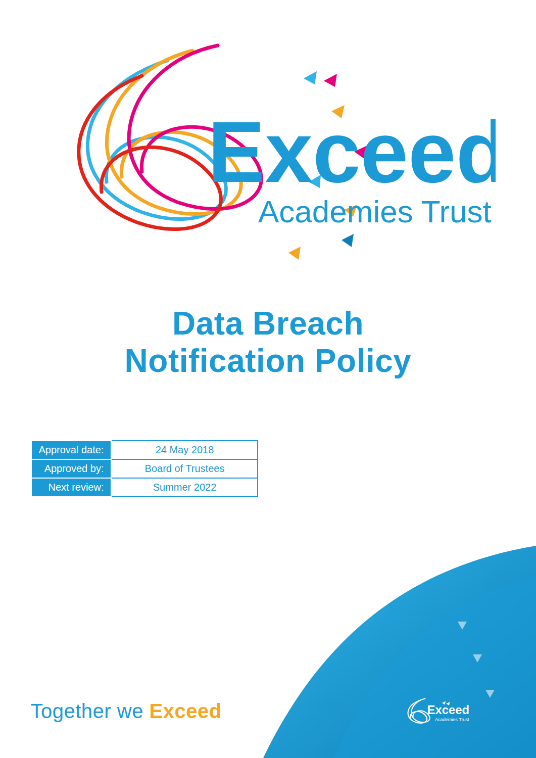Exceed Academies Trust Exceed Academies Trust
Data Breach
Notification Policy
| Approval date: | 24 May 2018 |
| Approved by: | Board of Trustees |
| Next review: | Summer 2022 |
Together we Exceed
Exceed Academies Trust Exceed Academies Trust